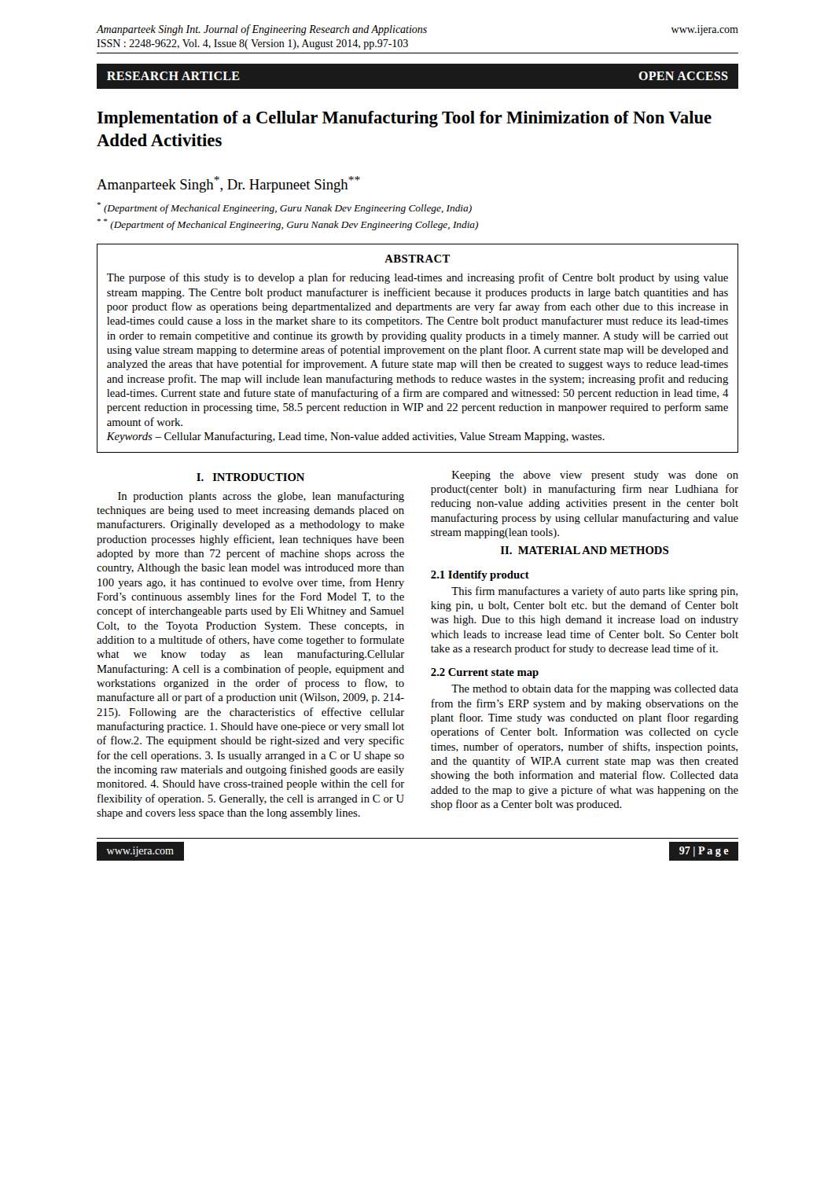Amanparteek Singh Int. Journal of Engineering Research and Applications
ISSN : 2248-9622, Vol. 4, Issue 8( Version 1), August 2014, pp.97-103
www.ijera.com
RESEARCH ARTICLE OPEN ACCESS
Implementation of a Cellular Manufacturing Tool for Minimization of Non Value Added Activities
Amanparteek Singh*, Dr. Harpuneet Singh**
* (Department of Mechanical Engineering, Guru Nanak Dev Engineering College, India)
* * (Department of Mechanical Engineering, Guru Nanak Dev Engineering College, India)
ABSTRACT
The purpose of this study is to develop a plan for reducing lead-times and increasing profit of Centre bolt product by using value stream mapping. The Centre bolt product manufacturer is inefficient because it produces products in large batch quantities and has poor product flow as operations being departmentalized and departments are very far away from each other due to this increase in lead-times could cause a loss in the market share to its competitors. The Centre bolt product manufacturer must reduce its lead-times in order to remain competitive and continue its growth by providing quality products in a timely manner. A study will be carried out using value stream mapping to determine areas of potential improvement on the plant floor. A current state map will be developed and analyzed the areas that have potential for improvement. A future state map will then be created to suggest ways to reduce lead-times and increase profit. The map will include lean manufacturing methods to reduce wastes in the system; increasing profit and reducing lead-times. Current state and future state of manufacturing of a firm are compared and witnessed: 50 percent reduction in lead time, 4 percent reduction in processing time, 58.5 percent reduction in WIP and 22 percent reduction in manpower required to perform same amount of work.
Keywords – Cellular Manufacturing, Lead time, Non-value added activities, Value Stream Mapping, wastes.
I. INTRODUCTION
In production plants across the globe, lean manufacturing techniques are being used to meet increasing demands placed on manufacturers. Originally developed as a methodology to make production processes highly efficient, lean techniques have been adopted by more than 72 percent of machine shops across the country, Although the basic lean model was introduced more than 100 years ago, it has continued to evolve over time, from Henry Ford’s continuous assembly lines for the Ford Model T, to the concept of interchangeable parts used by Eli Whitney and Samuel Colt, to the Toyota Production System. These concepts, in addition to a multitude of others, have come together to formulate what we know today as lean manufacturing.Cellular Manufacturing: A cell is a combination of people, equipment and workstations organized in the order of process to flow, to manufacture all or part of a production unit (Wilson, 2009, p. 214-215). Following are the characteristics of effective cellular manufacturing practice. 1. Should have one-piece or very small lot of flow.2. The equipment should be right-sized and very specific for the cell operations. 3. Is usually arranged in a C or U shape so the incoming raw materials and outgoing finished goods are easily monitored. 4. Should have cross-trained people within the cell for flexibility of operation. 5. Generally, the cell is arranged in C or U shape and covers less space than the long assembly lines.
Keeping the above view present study was done on product(center bolt) in manufacturing firm near Ludhiana for reducing non-value adding activities present in the center bolt manufacturing process by using cellular manufacturing and value stream mapping(lean tools).
II. MATERIAL AND METHODS
2.1 Identify product
This firm manufactures a variety of auto parts like spring pin, king pin, u bolt, Center bolt etc. but the demand of Center bolt was high. Due to this high demand it increase load on industry which leads to increase lead time of Center bolt. So Center bolt take as a research product for study to decrease lead time of it.
2.2 Current state map
The method to obtain data for the mapping was collected data from the firm’s ERP system and by making observations on the plant floor. Time study was conducted on plant floor regarding operations of Center bolt. Information was collected on cycle times, number of operators, number of shifts, inspection points, and the quantity of WIP.A current state map was then created showing the both information and material flow. Collected data added to the map to give a picture of what was happening on the shop floor as a Center bolt was produced.
www.ijera.com 97 | P a g e